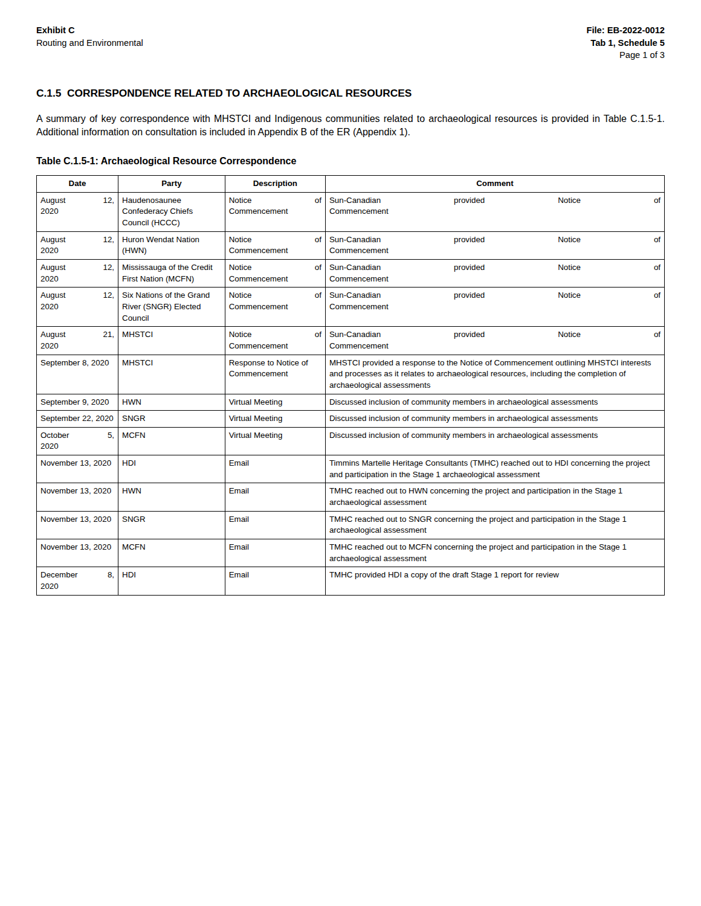Exhibit C
Routing and Environmental
File: EB-2022-0012
Tab 1, Schedule 5
Page 1 of 3
C.1.5 CORRESPONDENCE RELATED TO ARCHAEOLOGICAL RESOURCES
A summary of key correspondence with MHSTCI and Indigenous communities related to archaeological resources is provided in Table C.1.5-1. Additional information on consultation is included in Appendix B of the ER (Appendix 1).
Table C.1.5-1: Archaeological Resource Correspondence
| Date | Party | Description | Comment |
| --- | --- | --- | --- |
| August 12, 2020 | Haudenosaunee Confederacy Chiefs Council (HCCC) | Notice of Commencement | Sun-Canadian provided Notice of Commencement |
| August 12, 2020 | Huron Wendat Nation (HWN) | Notice of Commencement | Sun-Canadian provided Notice of Commencement |
| August 12, 2020 | Mississauga of the Credit First Nation (MCFN) | Notice of Commencement | Sun-Canadian provided Notice of Commencement |
| August 12, 2020 | Six Nations of the Grand River (SNGR) Elected Council | Notice of Commencement | Sun-Canadian provided Notice of Commencement |
| August 21, 2020 | MHSTCI | Notice of Commencement | Sun-Canadian provided Notice of Commencement |
| September 8, 2020 | MHSTCI | Response to Notice of Commencement | MHSTCI provided a response to the Notice of Commencement outlining MHSTCI interests and processes as it relates to archaeological resources, including the completion of archaeological assessments |
| September 9, 2020 | HWN | Virtual Meeting | Discussed inclusion of community members in archaeological assessments |
| September 22, 2020 | SNGR | Virtual Meeting | Discussed inclusion of community members in archaeological assessments |
| October 5, 2020 | MCFN | Virtual Meeting | Discussed inclusion of community members in archaeological assessments |
| November 13, 2020 | HDI | Email | Timmins Martelle Heritage Consultants (TMHC) reached out to HDI concerning the project and participation in the Stage 1 archaeological assessment |
| November 13, 2020 | HWN | Email | TMHC reached out to HWN concerning the project and participation in the Stage 1 archaeological assessment |
| November 13, 2020 | SNGR | Email | TMHC reached out to SNGR concerning the project and participation in the Stage 1 archaeological assessment |
| November 13, 2020 | MCFN | Email | TMHC reached out to MCFN concerning the project and participation in the Stage 1 archaeological assessment |
| December 8, 2020 | HDI | Email | TMHC provided HDI a copy of the draft Stage 1 report for review |